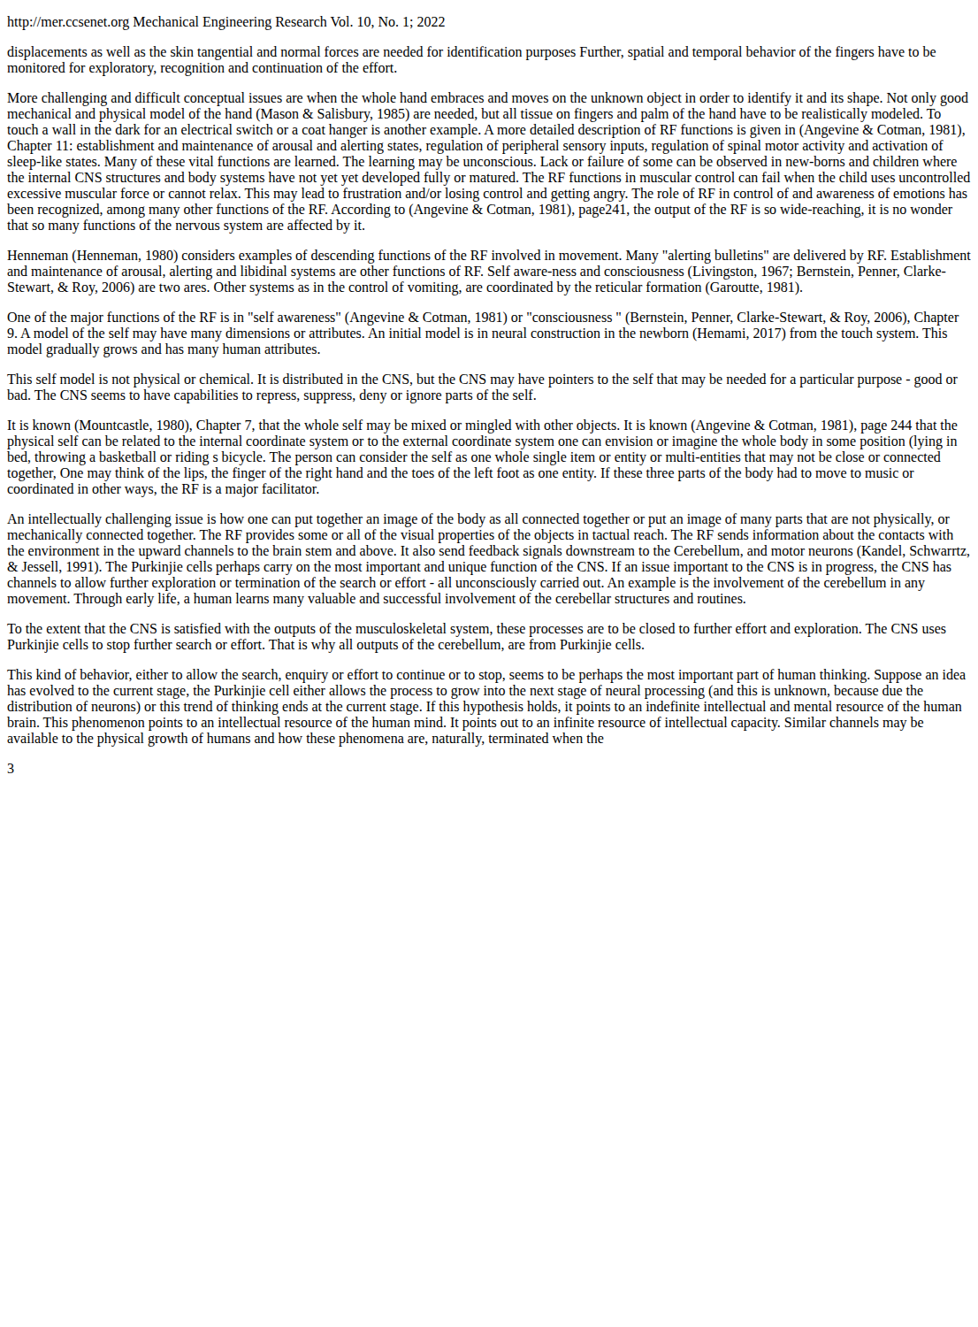http://mer.ccsenet.org Mechanical Engineering Research Vol. 10, No. 1; 2022
displacements as well as the skin tangential and normal forces are needed for identification purposes Further, spatial and temporal behavior of the fingers have to be monitored for exploratory, recognition and continuation of the effort.
More challenging and difficult conceptual issues are when the whole hand embraces and moves on the unknown object in order to identify it and its shape. Not only good mechanical and physical model of the hand (Mason & Salisbury, 1985) are needed, but all tissue on fingers and palm of the hand have to be realistically modeled. To touch a wall in the dark for an electrical switch or a coat hanger is another example. A more detailed description of RF functions is given in (Angevine & Cotman, 1981), Chapter 11: establishment and maintenance of arousal and alerting states, regulation of peripheral sensory inputs, regulation of spinal motor activity and activation of sleep-like states. Many of these vital functions are learned. The learning may be unconscious. Lack or failure of some can be observed in new-borns and children where the internal CNS structures and body systems have not yet yet developed fully or matured. The RF functions in muscular control can fail when the child uses uncontrolled excessive muscular force or cannot relax. This may lead to frustration and/or losing control and getting angry. The role of RF in control of and awareness of emotions has been recognized, among many other functions of the RF. According to (Angevine & Cotman, 1981), page241, the output of the RF is so wide-reaching, it is no wonder that so many functions of the nervous system are affected by it.
Henneman (Henneman, 1980) considers examples of descending functions of the RF involved in movement. Many "alerting bulletins" are delivered by RF. Establishment and maintenance of arousal, alerting and libidinal systems are other functions of RF. Self aware-ness and consciousness (Livingston, 1967; Bernstein, Penner, Clarke-Stewart, & Roy, 2006) are two ares. Other systems as in the control of vomiting, are coordinated by the reticular formation (Garoutte, 1981).
One of the major functions of the RF is in "self awareness" (Angevine & Cotman, 1981) or "consciousness " (Bernstein, Penner, Clarke-Stewart, & Roy, 2006), Chapter 9. A model of the self may have many dimensions or attributes. An initial model is in neural construction in the newborn (Hemami, 2017) from the touch system. This model gradually grows and has many human attributes.
This self model is not physical or chemical. It is distributed in the CNS, but the CNS may have pointers to the self that may be needed for a particular purpose - good or bad. The CNS seems to have capabilities to repress, suppress, deny or ignore parts of the self.
It is known (Mountcastle, 1980), Chapter 7, that the whole self may be mixed or mingled with other objects. It is known (Angevine & Cotman, 1981), page 244 that the physical self can be related to the internal coordinate system or to the external coordinate system one can envision or imagine the whole body in some position (lying in bed, throwing a basketball or riding s bicycle. The person can consider the self as one whole single item or entity or multi-entities that may not be close or connected together, One may think of the lips, the finger of the right hand and the toes of the left foot as one entity. If these three parts of the body had to move to music or coordinated in other ways, the RF is a major facilitator.
An intellectually challenging issue is how one can put together an image of the body as all connected together or put an image of many parts that are not physically, or mechanically connected together. The RF provides some or all of the visual properties of the objects in tactual reach. The RF sends information about the contacts with the environment in the upward channels to the brain stem and above. It also send feedback signals downstream to the Cerebellum, and motor neurons (Kandel, Schwarrtz, & Jessell, 1991). The Purkinjie cells perhaps carry on the most important and unique function of the CNS. If an issue important to the CNS is in progress, the CNS has channels to allow further exploration or termination of the search or effort - all unconsciously carried out. An example is the involvement of the cerebellum in any movement. Through early life, a human learns many valuable and successful involvement of the cerebellar structures and routines.
To the extent that the CNS is satisfied with the outputs of the musculoskeletal system, these processes are to be closed to further effort and exploration. The CNS uses Purkinjie cells to stop further search or effort. That is why all outputs of the cerebellum, are from Purkinjie cells.
This kind of behavior, either to allow the search, enquiry or effort to continue or to stop, seems to be perhaps the most important part of human thinking. Suppose an idea has evolved to the current stage, the Purkinjie cell either allows the process to grow into the next stage of neural processing (and this is unknown, because due the distribution of neurons) or this trend of thinking ends at the current stage. If this hypothesis holds, it points to an indefinite intellectual and mental resource of the human brain. This phenomenon points to an intellectual resource of the human mind. It points out to an infinite resource of intellectual capacity. Similar channels may be available to the physical growth of humans and how these phenomena are, naturally, terminated when the
3